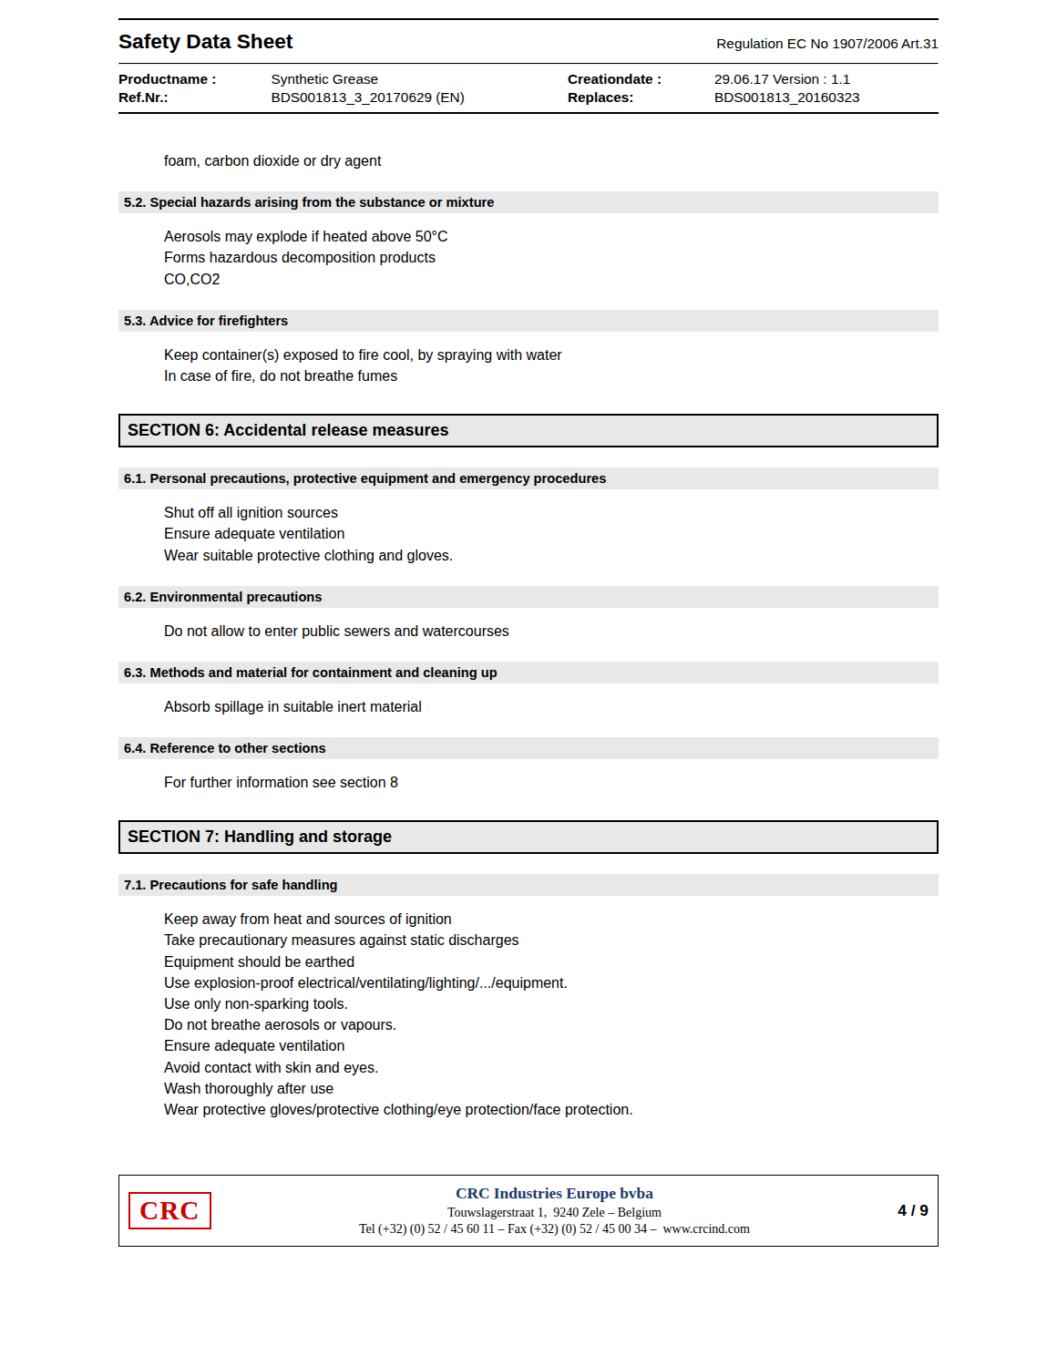Safety Data Sheet
Regulation EC No 1907/2006 Art.31
| Productname : | Synthetic Grease | Creationdate : | 29.06.17 Version : 1.1 |
| Ref.Nr.: | BDS001813_3_20170629 (EN) | Replaces: | BDS001813_20160323 |
foam, carbon dioxide or dry agent
5.2. Special hazards arising from the substance or mixture
Aerosols may explode if heated above 50°C
Forms hazardous decomposition products
CO,CO2
5.3. Advice for firefighters
Keep container(s) exposed to fire cool, by spraying with water
In case of fire, do not breathe fumes
SECTION 6: Accidental release measures
6.1. Personal precautions, protective equipment and emergency procedures
Shut off all ignition sources
Ensure adequate ventilation
Wear suitable protective clothing and gloves.
6.2. Environmental precautions
Do not allow to enter public sewers and watercourses
6.3. Methods and material for containment and cleaning up
Absorb spillage in suitable inert material
6.4. Reference to other sections
For further information see section 8
SECTION 7: Handling and storage
7.1. Precautions for safe handling
Keep away from heat and sources of ignition
Take precautionary measures against static discharges
Equipment should be earthed
Use explosion-proof electrical/ventilating/lighting/.../equipment.
Use only non-sparking tools.
Do not breathe aerosols or vapours.
Ensure adequate ventilation
Avoid contact with skin and eyes.
Wash thoroughly after use
Wear protective gloves/protective clothing/eye protection/face protection.
CRC
CRC Industries Europe bvba
Touwslagerstraat 1, 9240 Zele – Belgium
Tel (+32) (0) 52 / 45 60 11 – Fax (+32) (0) 52 / 45 00 34 – www.crcind.com
4 / 9